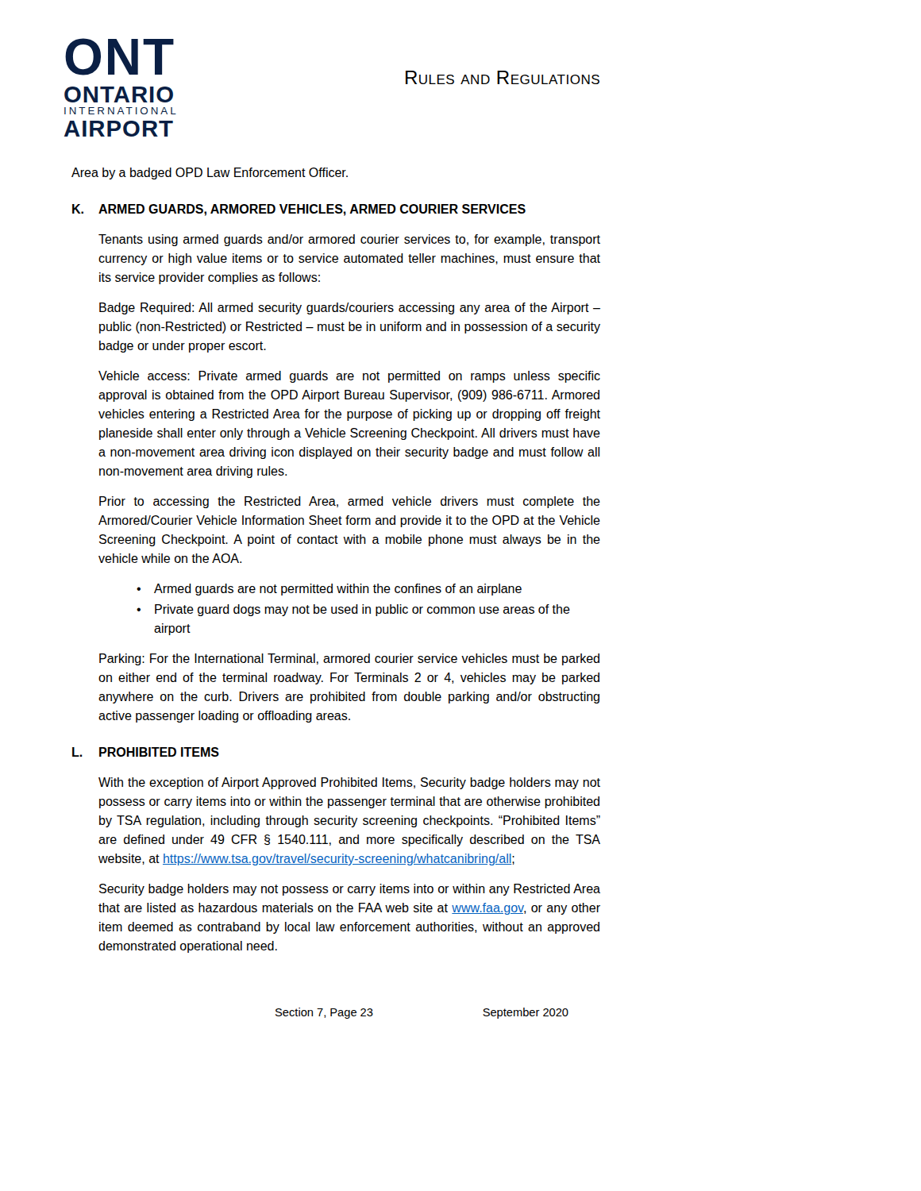ONT
ONTARIO
INTERNATIONAL
AIRPORT
Rules and Regulations
Area by a badged OPD Law Enforcement Officer.
K. ARMED GUARDS, ARMORED VEHICLES, ARMED COURIER SERVICES
Tenants using armed guards and/or armored courier services to, for example, transport currency or high value items or to service automated teller machines, must ensure that its service provider complies as follows:
Badge Required: All armed security guards/couriers accessing any area of the Airport – public (non-Restricted) or Restricted – must be in uniform and in possession of a security badge or under proper escort.
Vehicle access: Private armed guards are not permitted on ramps unless specific approval is obtained from the OPD Airport Bureau Supervisor, (909) 986-6711. Armored vehicles entering a Restricted Area for the purpose of picking up or dropping off freight planeside shall enter only through a Vehicle Screening Checkpoint. All drivers must have a non-movement area driving icon displayed on their security badge and must follow all non-movement area driving rules.
Prior to accessing the Restricted Area, armed vehicle drivers must complete the Armored/Courier Vehicle Information Sheet form and provide it to the OPD at the Vehicle Screening Checkpoint. A point of contact with a mobile phone must always be in the vehicle while on the AOA.
Armed guards are not permitted within the confines of an airplane
Private guard dogs may not be used in public or common use areas of the airport
Parking: For the International Terminal, armored courier service vehicles must be parked on either end of the terminal roadway. For Terminals 2 or 4, vehicles may be parked anywhere on the curb. Drivers are prohibited from double parking and/or obstructing active passenger loading or offloading areas.
L. PROHIBITED ITEMS
With the exception of Airport Approved Prohibited Items, Security badge holders may not possess or carry items into or within the passenger terminal that are otherwise prohibited by TSA regulation, including through security screening checkpoints. “Prohibited Items” are defined under 49 CFR § 1540.111, and more specifically described on the TSA website, at https://www.tsa.gov/travel/security-screening/whatcanibring/all;
Security badge holders may not possess or carry items into or within any Restricted Area that are listed as hazardous materials on the FAA web site at www.faa.gov, or any other item deemed as contraband by local law enforcement authorities, without an approved demonstrated operational need.
Section 7, Page 23
September 2020